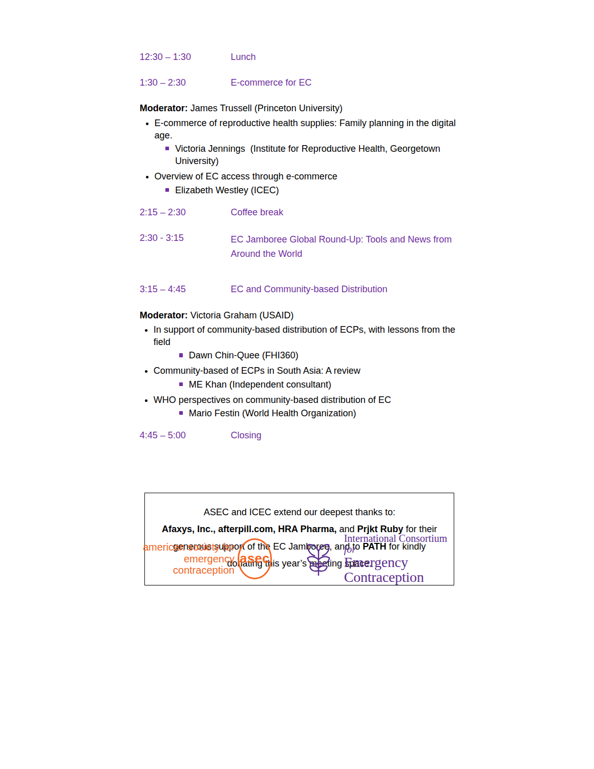12:30 – 1:30 Lunch
1:30 – 2:30 E-commerce for EC
Moderator: James Trussell (Princeton University)
E-commerce of reproductive health supplies: Family planning in the digital age.
Victoria Jennings (Institute for Reproductive Health, Georgetown University)
Overview of EC access through e-commerce
Elizabeth Westley (ICEC)
2:15 – 2:30 Coffee break
2:30 - 3:15 EC Jamboree Global Round-Up: Tools and News from Around the World
3:15 – 4:45 EC and Community-based Distribution
Moderator: Victoria Graham (USAID)
In support of community-based distribution of ECPs, with lessons from the field
Dawn Chin-Quee (FHI360)
Community-based of ECPs in South Asia: A review
ME Khan (Independent consultant)
WHO perspectives on community-based distribution of EC
Mario Festin (World Health Organization)
4:45 – 5:00 Closing
ASEC and ICEC extend our deepest thanks to:
Afaxys, Inc., afterpill.com, HRA Pharma, and Prjkt Ruby for their generous support of the EC Jamboree, and to PATH for kindly donating this year’s meeting space.
american society for
emergency contraception
asec
International Consortium for
Emergency Contraception